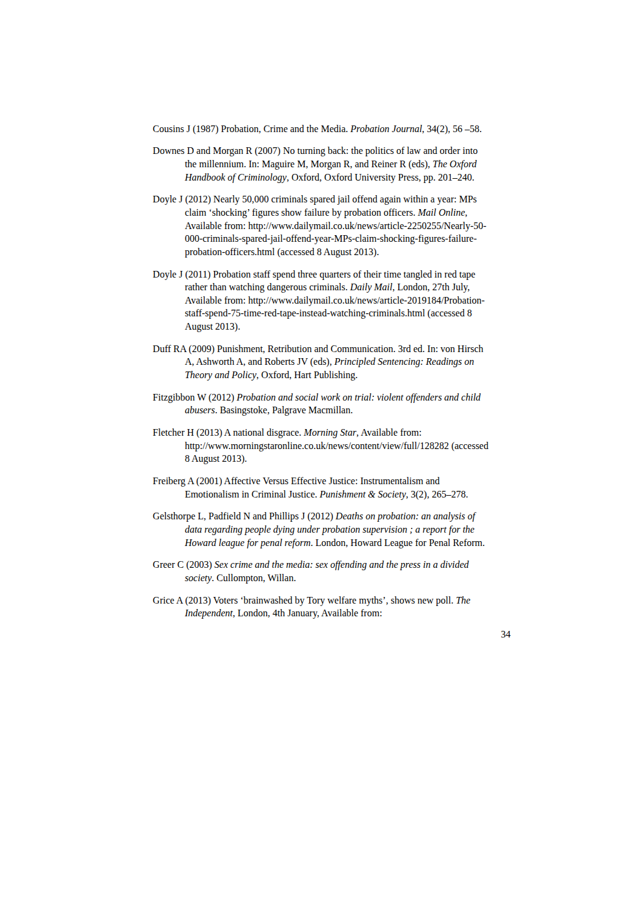Cousins J (1987) Probation, Crime and the Media. Probation Journal, 34(2), 56 –58.
Downes D and Morgan R (2007) No turning back: the politics of law and order into the millennium. In: Maguire M, Morgan R, and Reiner R (eds), The Oxford Handbook of Criminology, Oxford, Oxford University Press, pp. 201–240.
Doyle J (2012) Nearly 50,000 criminals spared jail offend again within a year: MPs claim ‘shocking’ figures show failure by probation officers. Mail Online, Available from: http://www.dailymail.co.uk/news/article-2250255/Nearly-50-000-criminals-spared-jail-offend-year-MPs-claim-shocking-figures-failure-probation-officers.html (accessed 8 August 2013).
Doyle J (2011) Probation staff spend three quarters of their time tangled in red tape rather than watching dangerous criminals. Daily Mail, London, 27th July, Available from: http://www.dailymail.co.uk/news/article-2019184/Probation-staff-spend-75-time-red-tape-instead-watching-criminals.html (accessed 8 August 2013).
Duff RA (2009) Punishment, Retribution and Communication. 3rd ed. In: von Hirsch A, Ashworth A, and Roberts JV (eds), Principled Sentencing: Readings on Theory and Policy, Oxford, Hart Publishing.
Fitzgibbon W (2012) Probation and social work on trial: violent offenders and child abusers. Basingstoke, Palgrave Macmillan.
Fletcher H (2013) A national disgrace. Morning Star, Available from: http://www.morningstaronline.co.uk/news/content/view/full/128282 (accessed 8 August 2013).
Freiberg A (2001) Affective Versus Effective Justice: Instrumentalism and Emotionalism in Criminal Justice. Punishment & Society, 3(2), 265–278.
Gelsthorpe L, Padfield N and Phillips J (2012) Deaths on probation: an analysis of data regarding people dying under probation supervision ; a report for the Howard league for penal reform. London, Howard League for Penal Reform.
Greer C (2003) Sex crime and the media: sex offending and the press in a divided society. Cullompton, Willan.
Grice A (2013) Voters ‘brainwashed by Tory welfare myths’, shows new poll. The Independent, London, 4th January, Available from:
34